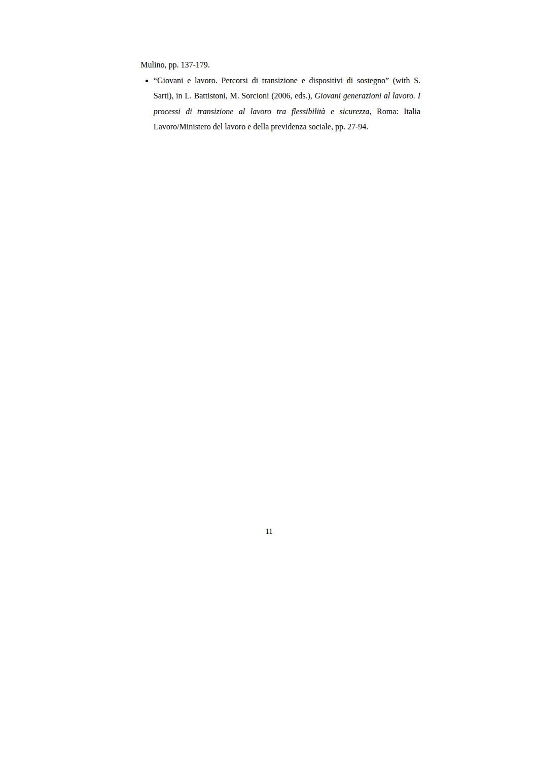Mulino, pp. 137-179.
“Giovani e lavoro. Percorsi di transizione e dispositivi di sostegno” (with S. Sarti), in L. Battistoni, M. Sorcioni (2006, eds.), Giovani generazioni al lavoro. I processi di transizione al lavoro tra flessibilità e sicurezza, Roma: Italia Lavoro/Ministero del lavoro e della previdenza sociale, pp. 27-94.
11